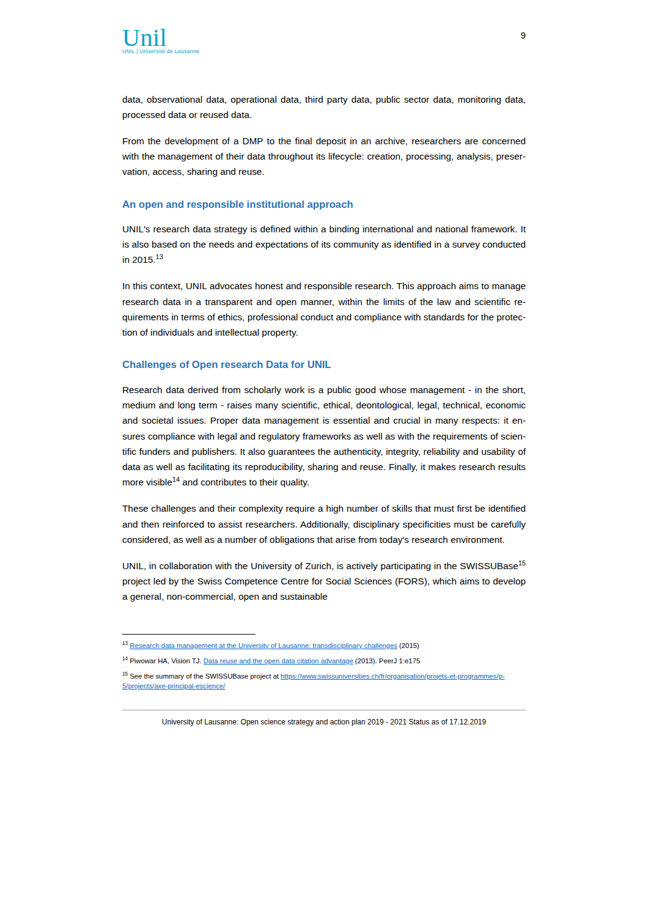Unil
UNIL | Université de Lausanne
9
data, observational data, operational data, third party data, public sector data, monitoring data, processed data or reused data.
From the development of a DMP to the final deposit in an archive, researchers are concerned with the management of their data throughout its lifecycle: creation, processing, analysis, preservation, access, sharing and reuse.
An open and responsible institutional approach
UNIL's research data strategy is defined within a binding international and national framework. It is also based on the needs and expectations of its community as identified in a survey conducted in 2015.13
In this context, UNIL advocates honest and responsible research. This approach aims to manage research data in a transparent and open manner, within the limits of the law and scientific requirements in terms of ethics, professional conduct and compliance with standards for the protection of individuals and intellectual property.
Challenges of Open research Data for UNIL
Research data derived from scholarly work is a public good whose management - in the short, medium and long term - raises many scientific, ethical, deontological, legal, technical, economic and societal issues. Proper data management is essential and crucial in many respects: it ensures compliance with legal and regulatory frameworks as well as with the requirements of scientific funders and publishers. It also guarantees the authenticity, integrity, reliability and usability of data as well as facilitating its reproducibility, sharing and reuse. Finally, it makes research results more visible14 and contributes to their quality.
These challenges and their complexity require a high number of skills that must first be identified and then reinforced to assist researchers. Additionally, disciplinary specificities must be carefully considered, as well as a number of obligations that arise from today's research environment.
UNIL, in collaboration with the University of Zurich, is actively participating in the SWISSUBase15 project led by the Swiss Competence Centre for Social Sciences (FORS), which aims to develop a general, non-commercial, open and sustainable
13 Research data management at the University of Lausanne: transdisciplinary challenges (2015)
14 Piwowar HA, Vision TJ. Data reuse and the open data citation advantage (2013). PeerJ 1:e175
15 See the summary of the SWISSUBase project at https://www.swissuniversities.ch/fr/organisation/projets-et-programmes/p-5/projects/axe-principal-escience/
University of Lausanne: Open science strategy and action plan 2019 - 2021 Status as of 17.12.2019